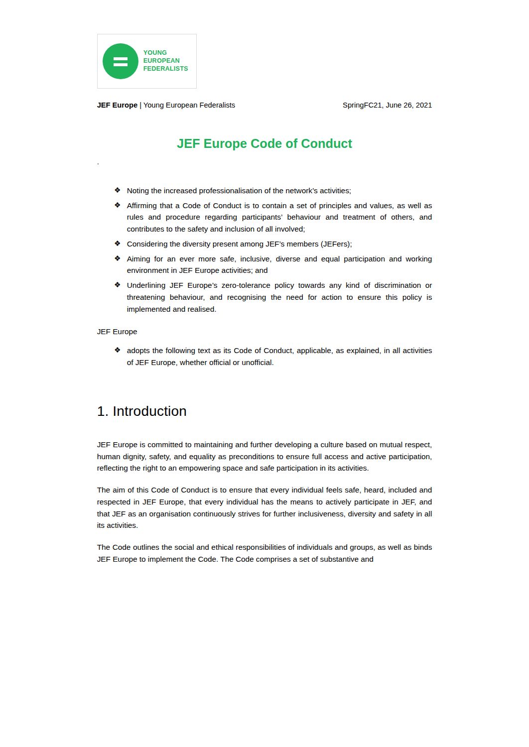YOUNG
EUROPEAN
FEDERALISTS
JEF Europe | Young European Federalists
SpringFC21, June 26, 2021
JEF Europe Code of Conduct
.
Noting the increased professionalisation of the network’s activities;
Affirming that a Code of Conduct is to contain a set of principles and values, as well as rules and procedure regarding participants’ behaviour and treatment of others, and contributes to the safety and inclusion of all involved;
Considering the diversity present among JEF’s members (JEFers);
Aiming for an ever more safe, inclusive, diverse and equal participation and working environment in JEF Europe activities; and
Underlining JEF Europe’s zero-tolerance policy towards any kind of discrimination or threatening behaviour, and recognising the need for action to ensure this policy is implemented and realised.
JEF Europe
adopts the following text as its Code of Conduct, applicable, as explained, in all activities of JEF Europe, whether official or unofficial.
1. Introduction
JEF Europe is committed to maintaining and further developing a culture based on mutual respect, human dignity, safety, and equality as preconditions to ensure full access and active participation, reflecting the right to an empowering space and safe participation in its activities.
The aim of this Code of Conduct is to ensure that every individual feels safe, heard, included and respected in JEF Europe, that every individual has the means to actively participate in JEF, and that JEF as an organisation continuously strives for further inclusiveness, diversity and safety in all its activities.
The Code outlines the social and ethical responsibilities of individuals and groups, as well as binds JEF Europe to implement the Code. The Code comprises a set of substantive and